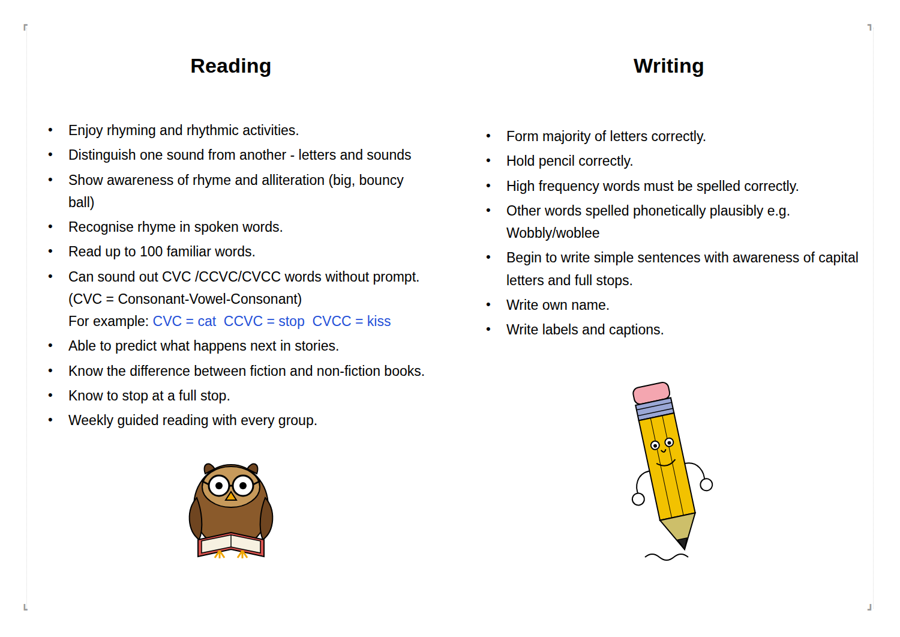┏ ┓ ┗ ┛
Reading
Enjoy rhyming and rhythmic activities.
Distinguish one sound from another - letters and sounds
Show awareness of rhyme and alliteration (big, bouncy ball)
Recognise rhyme in spoken words.
Read up to 100 familiar words.
Can sound out CVC /CCVC/CVCC words without prompt. (CVC = Consonant-Vowel-Consonant) For example: CVC = cat CCVC = stop CVCC = kiss
Able to predict what happens next in stories.
Know the difference between fiction and non-fiction books.
Know to stop at a full stop.
Weekly guided reading with every group.
Writing
Form majority of letters correctly.
Hold pencil correctly.
High frequency words must be spelled correctly.
Other words spelled phonetically plausibly e.g. Wobbly/woblee
Begin to write simple sentences with awareness of capital letters and full stops.
Write own name.
Write labels and captions.